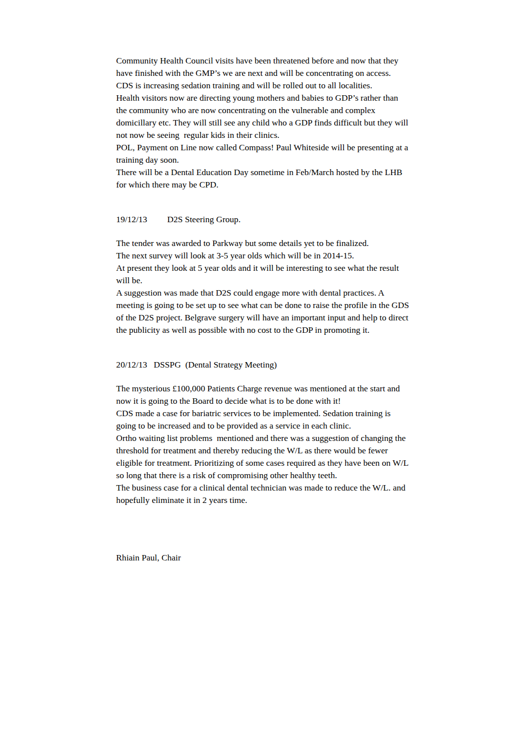Community Health Council visits have been threatened before and now that they have finished with the GMP’s we are next and will be concentrating on access.
CDS is increasing sedation training and will be rolled out to all localities.
Health visitors now are directing young mothers and babies to GDP’s rather than the community who are now concentrating on the vulnerable and complex domicillary etc. They will still see any child who a GDP finds difficult but they will not now be seeing regular kids in their clinics.
POL, Payment on Line now called Compass! Paul Whiteside will be presenting at a training day soon.
There will be a Dental Education Day sometime in Feb/March hosted by the LHB for which there may be CPD.
19/12/13 D2S Steering Group.
The tender was awarded to Parkway but some details yet to be finalized.
The next survey will look at 3-5 year olds which will be in 2014-15.
At present they look at 5 year olds and it will be interesting to see what the result will be.
A suggestion was made that D2S could engage more with dental practices. A meeting is going to be set up to see what can be done to raise the profile in the GDS of the D2S project. Belgrave surgery will have an important input and help to direct the publicity as well as possible with no cost to the GDP in promoting it.
20/12/13 DSSPG (Dental Strategy Meeting)
The mysterious £100,000 Patients Charge revenue was mentioned at the start and now it is going to the Board to decide what is to be done with it!
CDS made a case for bariatric services to be implemented. Sedation training is going to be increased and to be provided as a service in each clinic.
Ortho waiting list problems mentioned and there was a suggestion of changing the threshold for treatment and thereby reducing the W/L as there would be fewer eligible for treatment. Prioritizing of some cases required as they have been on W/L so long that there is a risk of compromising other healthy teeth.
The business case for a clinical dental technician was made to reduce the W/L. and hopefully eliminate it in 2 years time.
Rhiain Paul, Chair